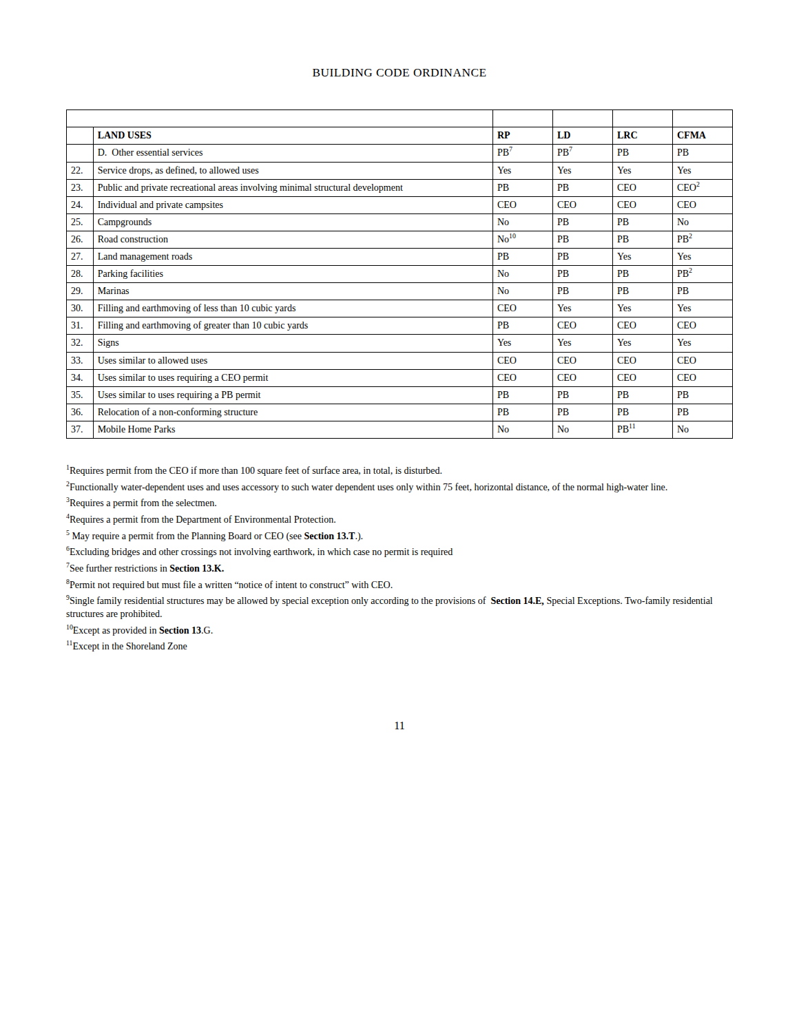BUILDING CODE ORDINANCE
| | LAND USES | RP | LD | LRC | CFMA |
| --- | --- | --- | --- | --- | --- |
| | D. Other essential services | PB 7 | PB 7 | PB | PB |
| 22. | Service drops, as defined, to allowed uses | Yes | Yes | Yes | Yes |
| 23. | Public and private recreational areas involving minimal structural development | PB | PB | CEO | CEO 2 |
| 24. | Individual and private campsites | CEO | CEO | CEO | CEO |
| 25. | Campgrounds | No | PB | PB | No |
| 26. | Road construction | No 10 | PB | PB | PB 2 |
| 27. | Land management roads | PB | PB | Yes | Yes |
| 28. | Parking facilities | No | PB | PB | PB 2 |
| 29. | Marinas | No | PB | PB | PB |
| 30. | Filling and earthmoving of less than 10 cubic yards | CEO | Yes | Yes | Yes |
| 31. | Filling and earthmoving of greater than 10 cubic yards | PB | CEO | CEO | CEO |
| 32. | Signs | Yes | Yes | Yes | Yes |
| 33. | Uses similar to allowed uses | CEO | CEO | CEO | CEO |
| 34. | Uses similar to uses requiring a CEO permit | CEO | CEO | CEO | CEO |
| 35. | Uses similar to uses requiring a PB permit | PB | PB | PB | PB |
| 36. | Relocation of a non-conforming structure | PB | PB | PB | PB |
| 37. | Mobile Home Parks | No | No | PB 11 | No |
1 Requires permit from the CEO if more than 100 square feet of surface area, in total, is disturbed.
2 Functionally water-dependent uses and uses accessory to such water dependent uses only within 75 feet, horizontal distance, of the normal high-water line.
3 Requires a permit from the selectmen.
4 Requires a permit from the Department of Environmental Protection.
5 May require a permit from the Planning Board or CEO (see Section 13.T.).
6 Excluding bridges and other crossings not involving earthwork, in which case no permit is required
7 See further restrictions in Section 13.K.
8 Permit not required but must file a written “notice of intent to construct” with CEO.
9 Single family residential structures may be allowed by special exception only according to the provisions of Section 14.E, Special Exceptions. Two-family residential structures are prohibited.
10 Except as provided in Section 13.G.
11 Except in the Shoreland Zone
11